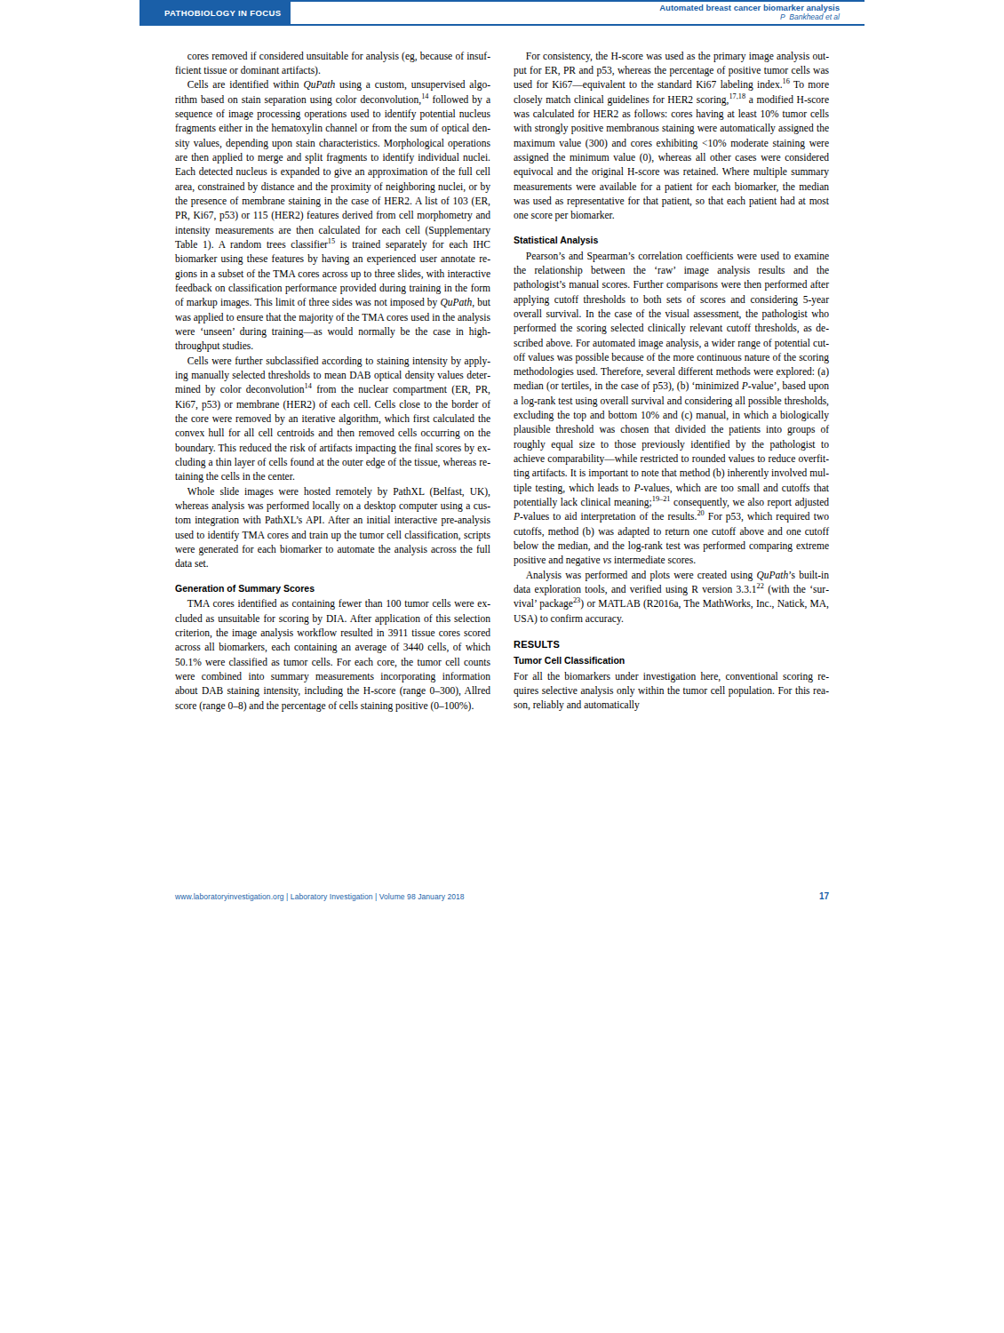PATHOBIOLOGY IN FOCUS
Automated breast cancer biomarker analysis P Bankhead et al
cores removed if considered unsuitable for analysis (eg, because of insufficient tissue or dominant artifacts).
Cells are identified within QuPath using a custom, unsupervised algorithm based on stain separation using color deconvolution,14 followed by a sequence of image processing operations used to identify potential nucleus fragments either in the hematoxylin channel or from the sum of optical density values, depending upon stain characteristics. Morphological operations are then applied to merge and split fragments to identify individual nuclei. Each detected nucleus is expanded to give an approximation of the full cell area, constrained by distance and the proximity of neighboring nuclei, or by the presence of membrane staining in the case of HER2. A list of 103 (ER, PR, Ki67, p53) or 115 (HER2) features derived from cell morphometry and intensity measurements are then calculated for each cell (Supplementary Table 1). A random trees classifier15 is trained separately for each IHC biomarker using these features by having an experienced user annotate regions in a subset of the TMA cores across up to three slides, with interactive feedback on classification performance provided during training in the form of markup images. This limit of three sides was not imposed by QuPath, but was applied to ensure that the majority of the TMA cores used in the analysis were ‘unseen’ during training—as would normally be the case in high-throughput studies.
Cells were further subclassified according to staining intensity by applying manually selected thresholds to mean DAB optical density values determined by color deconvolution14 from the nuclear compartment (ER, PR, Ki67, p53) or membrane (HER2) of each cell. Cells close to the border of the core were removed by an iterative algorithm, which first calculated the convex hull for all cell centroids and then removed cells occurring on the boundary. This reduced the risk of artifacts impacting the final scores by excluding a thin layer of cells found at the outer edge of the tissue, whereas retaining the cells in the center.
Whole slide images were hosted remotely by PathXL (Belfast, UK), whereas analysis was performed locally on a desktop computer using a custom integration with PathXL’s API. After an initial interactive pre-analysis used to identify TMA cores and train up the tumor cell classification, scripts were generated for each biomarker to automate the analysis across the full data set.
Generation of Summary Scores
TMA cores identified as containing fewer than 100 tumor cells were excluded as unsuitable for scoring by DIA. After application of this selection criterion, the image analysis workflow resulted in 3911 tissue cores scored across all biomarkers, each containing an average of 3440 cells, of which 50.1% were classified as tumor cells. For each core, the tumor cell counts were combined into summary measurements incorporating information about DAB staining intensity, including the H-score (range 0–300), Allred score (range 0–8) and the percentage of cells staining positive (0–100%).
For consistency, the H-score was used as the primary image analysis output for ER, PR and p53, whereas the percentage of positive tumor cells was used for Ki67—equivalent to the standard Ki67 labeling index.16 To more closely match clinical guidelines for HER2 scoring,17,18 a modified H-score was calculated for HER2 as follows: cores having at least 10% tumor cells with strongly positive membranous staining were automatically assigned the maximum value (300) and cores exhibiting <10% moderate staining were assigned the minimum value (0), whereas all other cases were considered equivocal and the original H-score was retained. Where multiple summary measurements were available for a patient for each biomarker, the median was used as representative for that patient, so that each patient had at most one score per biomarker.
Statistical Analysis
Pearson’s and Spearman’s correlation coefficients were used to examine the relationship between the ‘raw’ image analysis results and the pathologist’s manual scores. Further comparisons were then performed after applying cutoff thresholds to both sets of scores and considering 5-year overall survival. In the case of the visual assessment, the pathologist who performed the scoring selected clinically relevant cutoff thresholds, as described above. For automated image analysis, a wider range of potential cutoff values was possible because of the more continuous nature of the scoring methodologies used. Therefore, several different methods were explored: (a) median (or tertiles, in the case of p53), (b) ‘minimized P-value’, based upon a log-rank test using overall survival and considering all possible thresholds, excluding the top and bottom 10% and (c) manual, in which a biologically plausible threshold was chosen that divided the patients into groups of roughly equal size to those previously identified by the pathologist to achieve comparability—while restricted to rounded values to reduce overfitting artifacts. It is important to note that method (b) inherently involved multiple testing, which leads to P-values, which are too small and cutoffs that potentially lack clinical meaning;19–21 consequently, we also report adjusted P-values to aid interpretation of the results.20 For p53, which required two cutoffs, method (b) was adapted to return one cutoff above and one cutoff below the median, and the log-rank test was performed comparing extreme positive and negative vs intermediate scores.
Analysis was performed and plots were created using QuPath’s built-in data exploration tools, and verified using R version 3.3.122 (with the ‘survival’ package23) or MATLAB (R2016a, The MathWorks, Inc., Natick, MA, USA) to confirm accuracy.
RESULTS
Tumor Cell Classification
For all the biomarkers under investigation here, conventional scoring requires selective analysis only within the tumor cell population. For this reason, reliably and automatically
www.laboratoryinvestigation.org | Laboratory Investigation | Volume 98 January 2018
17